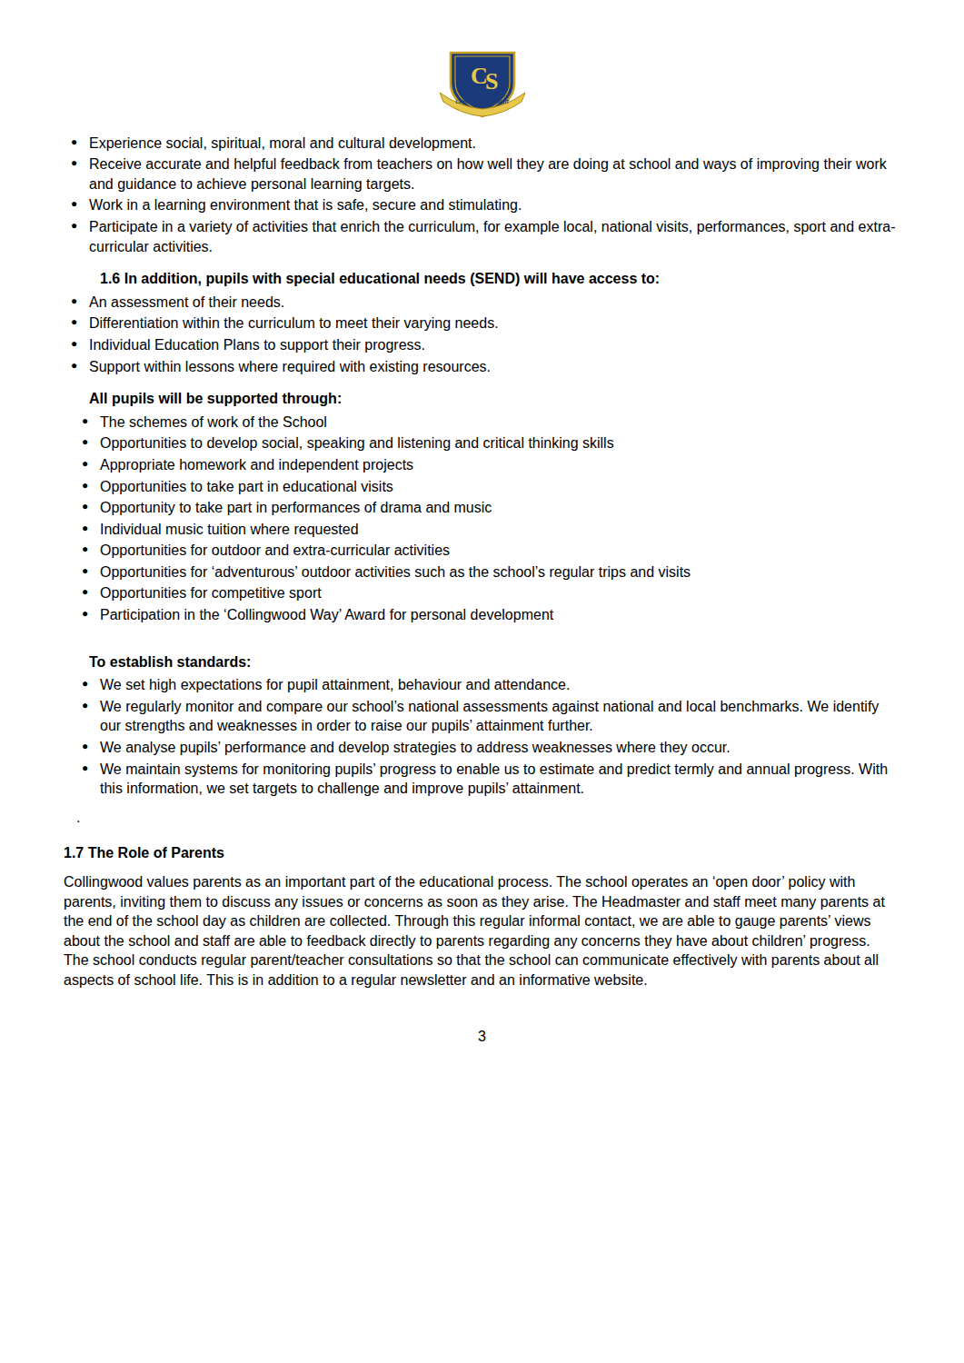C S LABOR OMNIA VINCIT
Experience social, spiritual, moral and cultural development.
Receive accurate and helpful feedback from teachers on how well they are doing at school and ways of improving their work and guidance to achieve personal learning targets.
Work in a learning environment that is safe, secure and stimulating.
Participate in a variety of activities that enrich the curriculum, for example local, national visits, performances, sport and extra-curricular activities.
1.6 In addition, pupils with special educational needs (SEND) will have access to:
An assessment of their needs.
Differentiation within the curriculum to meet their varying needs.
Individual Education Plans to support their progress.
Support within lessons where required with existing resources.
All pupils will be supported through:
The schemes of work of the School
Opportunities to develop social, speaking and listening and critical thinking skills
Appropriate homework and independent projects
Opportunities to take part in educational visits
Opportunity to take part in performances of drama and music
Individual music tuition where requested
Opportunities for outdoor and extra-curricular activities
Opportunities for ‘adventurous’ outdoor activities such as the school’s regular trips and visits
Opportunities for competitive sport
Participation in the ‘Collingwood Way’ Award for personal development
To establish standards:
We set high expectations for pupil attainment, behaviour and attendance.
We regularly monitor and compare our school’s national assessments against national and local benchmarks. We identify our strengths and weaknesses in order to raise our pupils’ attainment further.
We analyse pupils’ performance and develop strategies to address weaknesses where they occur.
We maintain systems for monitoring pupils’ progress to enable us to estimate and predict termly and annual progress. With this information, we set targets to challenge and improve pupils’ attainment.
.
1.7 The Role of Parents
Collingwood values parents as an important part of the educational process. The school operates an ‘open door’ policy with parents, inviting them to discuss any issues or concerns as soon as they arise. The Headmaster and staff meet many parents at the end of the school day as children are collected. Through this regular informal contact, we are able to gauge parents’ views about the school and staff are able to feedback directly to parents regarding any concerns they have about children’ progress.
The school conducts regular parent/teacher consultations so that the school can communicate effectively with parents about all aspects of school life. This is in addition to a regular newsletter and an informative website.
3